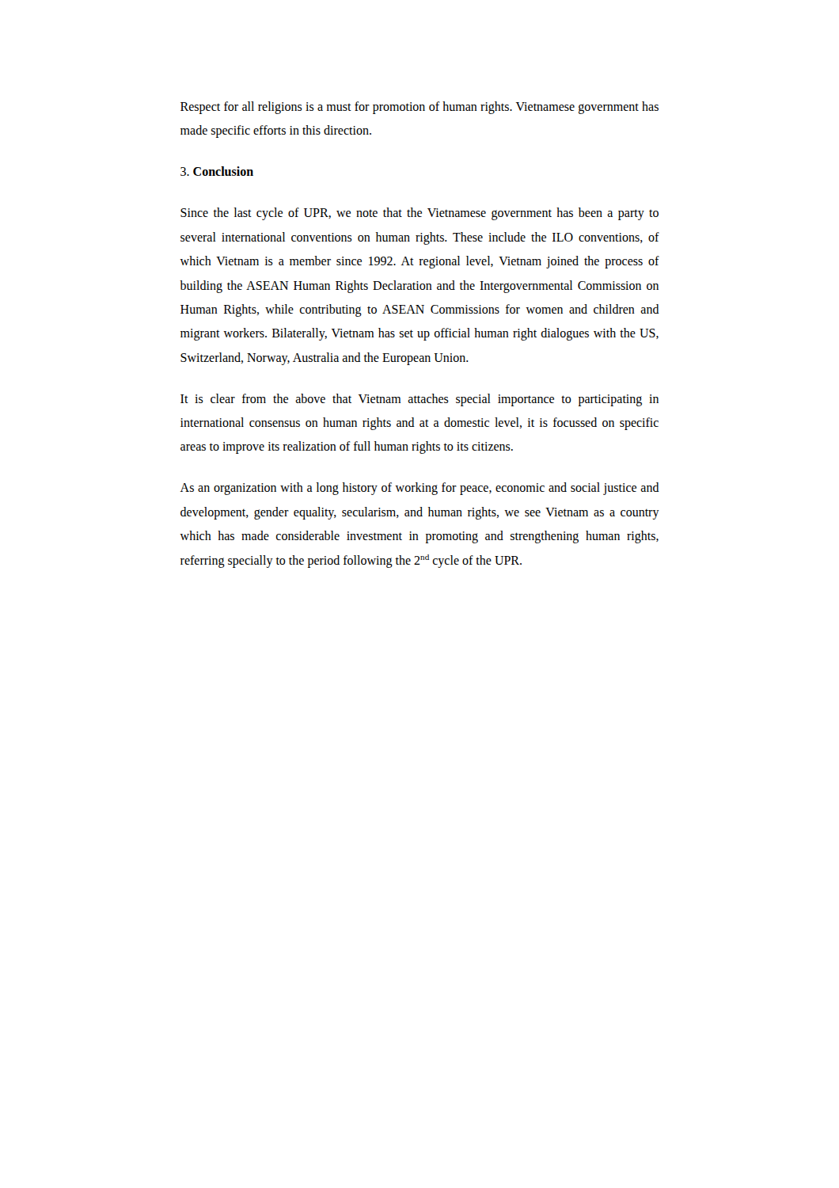Respect for all religions is a must for promotion of human rights. Vietnamese government has made specific efforts in this direction.
3. Conclusion
Since the last cycle of UPR, we note that the Vietnamese government has been a party to several international conventions on human rights. These include the ILO conventions, of which Vietnam is a member since 1992. At regional level, Vietnam joined the process of building the ASEAN Human Rights Declaration and the Intergovernmental Commission on Human Rights, while contributing to ASEAN Commissions for women and children and migrant workers. Bilaterally, Vietnam has set up official human right dialogues with the US, Switzerland, Norway, Australia and the European Union.
It is clear from the above that Vietnam attaches special importance to participating in international consensus on human rights and at a domestic level, it is focussed on specific areas to improve its realization of full human rights to its citizens.
As an organization with a long history of working for peace, economic and social justice and development, gender equality, secularism, and human rights, we see Vietnam as a country which has made considerable investment in promoting and strengthening human rights, referring specially to the period following the 2nd cycle of the UPR.